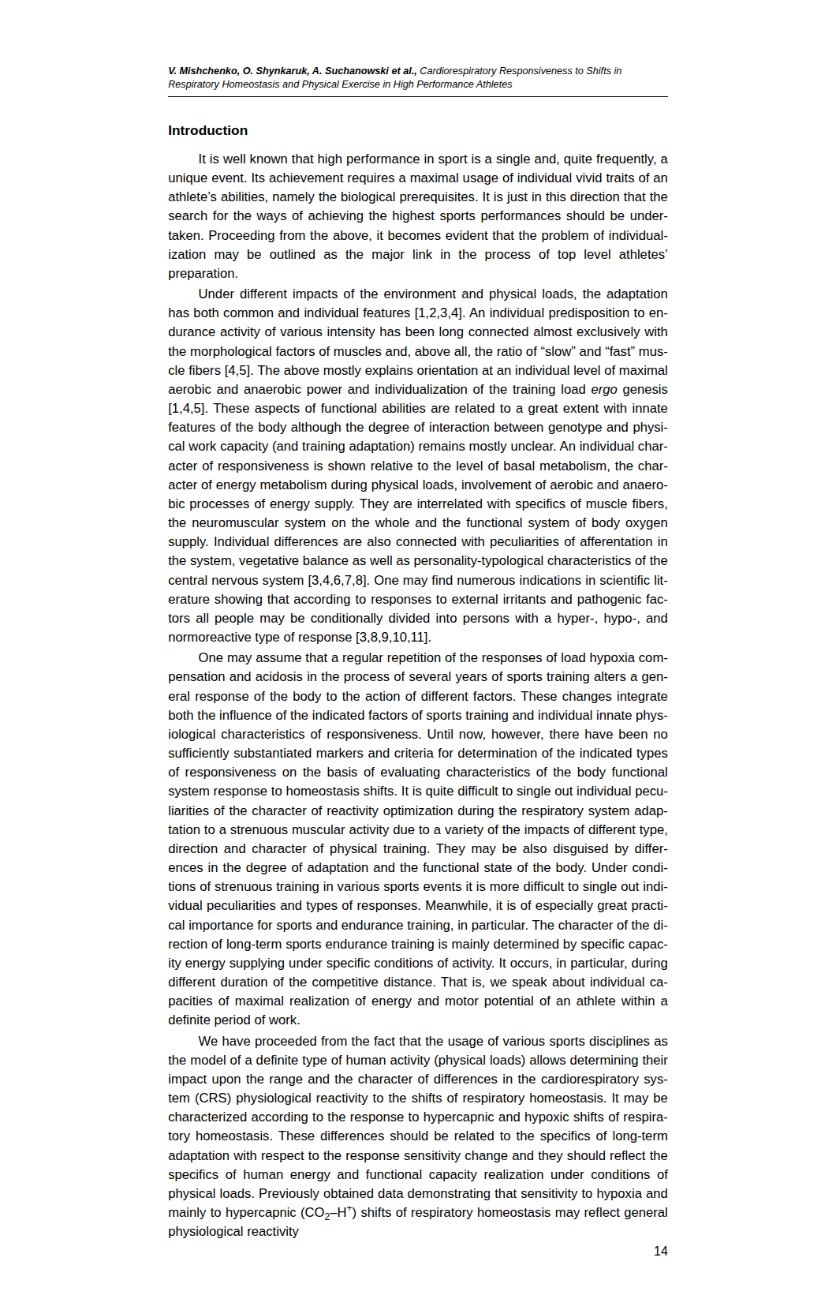V. Mishchenko, O. Shynkaruk, A. Suchanowski et al., Cardiorespiratory Responsiveness to Shifts in Respiratory Homeostasis and Physical Exercise in High Performance Athletes
Introduction
It is well known that high performance in sport is a single and, quite frequently, a unique event. Its achievement requires a maximal usage of individual vivid traits of an athlete’s abilities, namely the biological prerequisites. It is just in this direction that the search for the ways of achieving the highest sports performances should be undertaken. Proceeding from the above, it becomes evident that the problem of individualization may be outlined as the major link in the process of top level athletes’ preparation.
Under different impacts of the environment and physical loads, the adaptation has both common and individual features [1,2,3,4]. An individual predisposition to endurance activity of various intensity has been long connected almost exclusively with the morphological factors of muscles and, above all, the ratio of “slow” and “fast” muscle fibers [4,5]. The above mostly explains orientation at an individual level of maximal aerobic and anaerobic power and individualization of the training load ergo genesis [1,4,5]. These aspects of functional abilities are related to a great extent with innate features of the body although the degree of interaction between genotype and physical work capacity (and training adaptation) remains mostly unclear. An individual character of responsiveness is shown relative to the level of basal metabolism, the character of energy metabolism during physical loads, involvement of aerobic and anaerobic processes of energy supply. They are interrelated with specifics of muscle fibers, the neuromuscular system on the whole and the functional system of body oxygen supply. Individual differences are also connected with peculiarities of afferentation in the system, vegetative balance as well as personality-typological characteristics of the central nervous system [3,4,6,7,8]. One may find numerous indications in scientific literature showing that according to responses to external irritants and pathogenic factors all people may be conditionally divided into persons with a hyper-, hypo-, and normoreactive type of response [3,8,9,10,11].
One may assume that a regular repetition of the responses of load hypoxia compensation and acidosis in the process of several years of sports training alters a general response of the body to the action of different factors. These changes integrate both the influence of the indicated factors of sports training and individual innate physiological characteristics of responsiveness. Until now, however, there have been no sufficiently substantiated markers and criteria for determination of the indicated types of responsiveness on the basis of evaluating characteristics of the body functional system response to homeostasis shifts. It is quite difficult to single out individual peculiarities of the character of reactivity optimization during the respiratory system adaptation to a strenuous muscular activity due to a variety of the impacts of different type, direction and character of physical training. They may be also disguised by differences in the degree of adaptation and the functional state of the body. Under conditions of strenuous training in various sports events it is more difficult to single out individual peculiarities and types of responses. Meanwhile, it is of especially great practical importance for sports and endurance training, in particular. The character of the direction of long-term sports endurance training is mainly determined by specific capacity energy supplying under specific conditions of activity. It occurs, in particular, during different duration of the competitive distance. That is, we speak about individual capacities of maximal realization of energy and motor potential of an athlete within a definite period of work.
We have proceeded from the fact that the usage of various sports disciplines as the model of a definite type of human activity (physical loads) allows determining their impact upon the range and the character of differences in the cardiorespiratory system (CRS) physiological reactivity to the shifts of respiratory homeostasis. It may be characterized according to the response to hypercapnic and hypoxic shifts of respiratory homeostasis. These differences should be related to the specifics of long-term adaptation with respect to the response sensitivity change and they should reflect the specifics of human energy and functional capacity realization under conditions of physical loads. Previously obtained data demonstrating that sensitivity to hypoxia and mainly to hypercapnic (CO2–H+) shifts of respiratory homeostasis may reflect general physiological reactivity
14